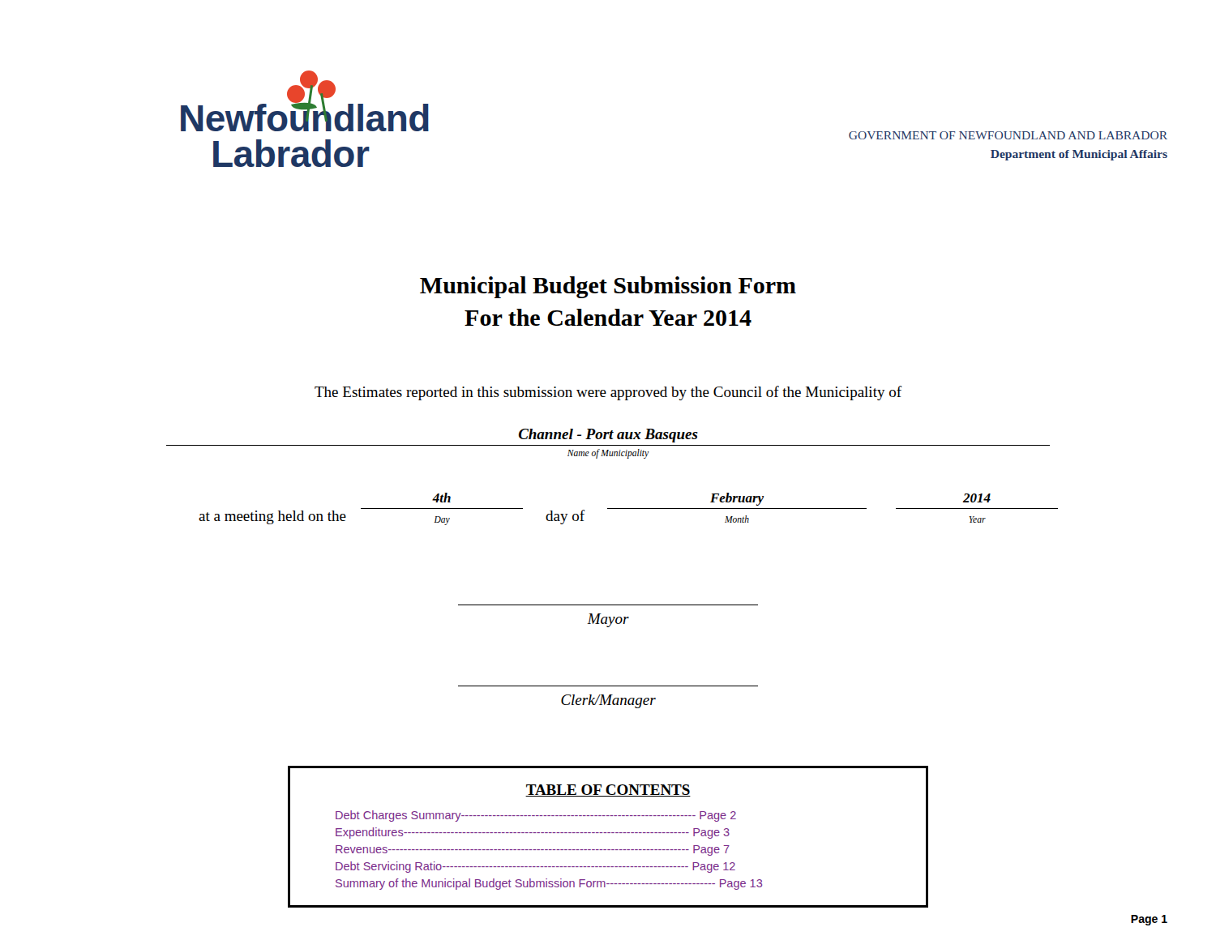Newfoundland Labrador
GOVERNMENT OF NEWFOUNDLAND AND LABRADOR
Department of Municipal Affairs
Municipal Budget Submission Form
For the Calendar Year 2014
The Estimates reported in this submission were approved by the Council of the Municipality of
Channel - Port aux Basques
Name of Municipality
at a meeting held on the 4th Day day of February Month 2014 Year
Mayor
Clerk/Manager
TABLE OF CONTENTS
Debt Charges Summary------------------------------------------------------------ Page 2
Expenditures------------------------------------------------------------------------- Page 3
Revenues----------------------------------------------------------------------------- Page 7
Debt Servicing Ratio--------------------------------------------------------------- Page 12
Summary of the Municipal Budget Submission Form---------------------------- Page 13
Page 1